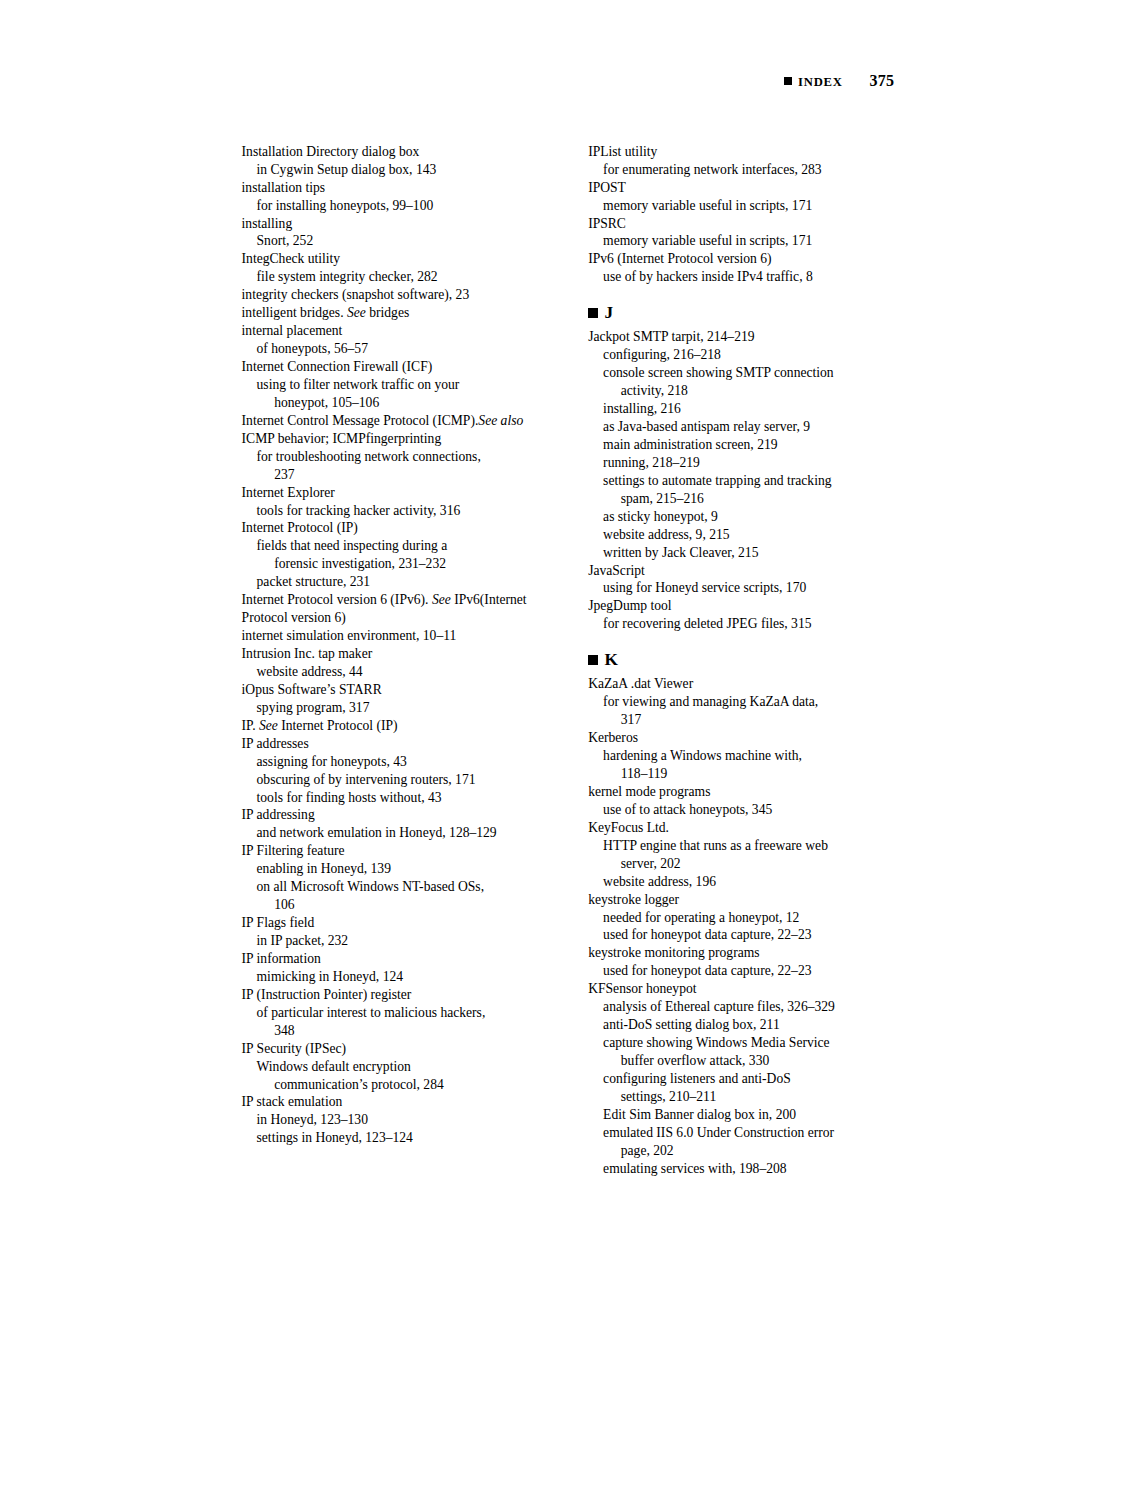INDEX 375
Installation Directory dialog box in Cygwin Setup dialog box, 143
installation tips for installing honeypots, 99–100
installing Snort, 252
IntegCheck utility file system integrity checker, 282
integrity checkers (snapshot software), 23
intelligent bridges. See bridges
internal placement of honeypots, 56–57
Internet Connection Firewall (ICF) using to filter network traffic on yourhoneypot, 105–106
Internet Control Message Protocol (ICMP).See also ICMP behavior; ICMP fingerprinting for troubleshooting network connections,237
Internet Explorer tools for tracking hacker activity, 316
Internet Protocol (IP) fields that need inspecting during aforensic investigation, 231–232 packet structure, 231
Internet Protocol version 6 (IPv6). See IPv6(Internet Protocol version 6)
internet simulation environment, 10–11
Intrusion Inc. tap maker website address, 44
iOpus Software’s STARR spying program, 317
IP. See Internet Protocol (IP)
IP addresses assigning for honeypots, 43 obscuring of by intervening routers, 171 tools for finding hosts without, 43
IP addressing and network emulation in Honeyd, 128–129
IP Filtering feature enabling in Honeyd, 139 on all Microsoft Windows NT-based OSs,106
IP Flags field in IP packet, 232
IP information mimicking in Honeyd, 124
IP (Instruction Pointer) register of particular interest to malicious hackers,348
IP Security (IPSec) Windows default encryptioncommunication’s protocol, 284
IP stack emulation in Honeyd, 123–130 settings in Honeyd, 123–124
IPList utility for enumerating network interfaces, 283
IPOST memory variable useful in scripts, 171
IPSRC memory variable useful in scripts, 171
IPv6 (Internet Protocol version 6) use of by hackers inside IPv4 traffic, 8
J
Jackpot SMTP tarpit, 214–219 configuring, 216–218 console screen showing SMTP connectionactivity, 218 installing, 216 as Java-based antispam relay server, 9 main administration screen, 219 running, 218–219 settings to automate trapping and trackingspam, 215–216 as sticky honeypot, 9 website address, 9, 215 written by Jack Cleaver, 215
JavaScript using for Honeyd service scripts, 170
JpegDump tool for recovering deleted JPEG files, 315
K
KaZaA .dat Viewer for viewing and managing KaZaA data,317
Kerberos hardening a Windows machine with,118–119
kernel mode programs use of to attack honeypots, 345
KeyFocus Ltd. HTTP engine that runs as a freeware webserver, 202 website address, 196
keystroke logger needed for operating a honeypot, 12 used for honeypot data capture, 22–23
keystroke monitoring programs used for honeypot data capture, 22–23
KFSensor honeypot analysis of Ethereal capture files, 326–329 anti-DoS setting dialog box, 211 capture showing Windows Media Servicebuffer overflow attack, 330 configuring listeners and anti-DoSsettings, 210–211 Edit Sim Banner dialog box in, 200 emulated IIS 6.0 Under Construction errorpage, 202 emulating services with, 198–208